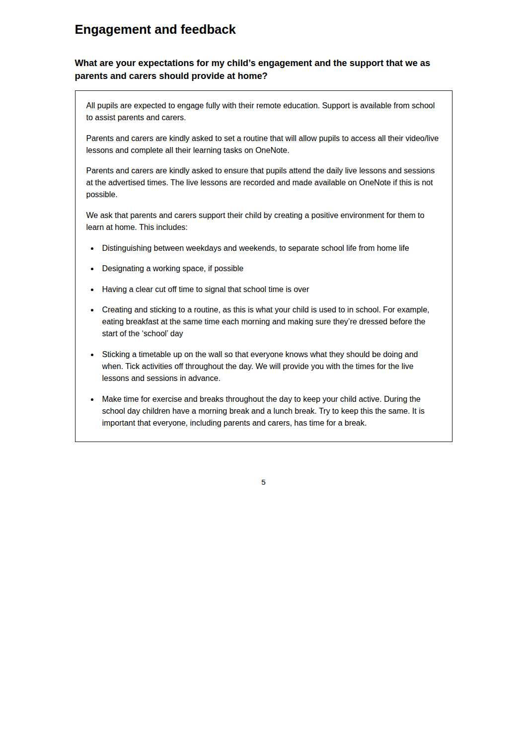Engagement and feedback
What are your expectations for my child’s engagement and the support that we as parents and carers should provide at home?
All pupils are expected to engage fully with their remote education. Support is available from school to assist parents and carers.
Parents and carers are kindly asked to set a routine that will allow pupils to access all their video/live lessons and complete all their learning tasks on OneNote.
Parents and carers are kindly asked to ensure that pupils attend the daily live lessons and sessions at the advertised times. The live lessons are recorded and made available on OneNote if this is not possible.
We ask that parents and carers support their child by creating a positive environment for them to learn at home. This includes:
Distinguishing between weekdays and weekends, to separate school life from home life
Designating a working space, if possible
Having a clear cut off time to signal that school time is over
Creating and sticking to a routine, as this is what your child is used to in school. For example, eating breakfast at the same time each morning and making sure they’re dressed before the start of the ‘school’ day
Sticking a timetable up on the wall so that everyone knows what they should be doing and when. Tick activities off throughout the day. We will provide you with the times for the live lessons and sessions in advance.
Make time for exercise and breaks throughout the day to keep your child active. During the school day children have a morning break and a lunch break. Try to keep this the same. It is important that everyone, including parents and carers, has time for a break.
5